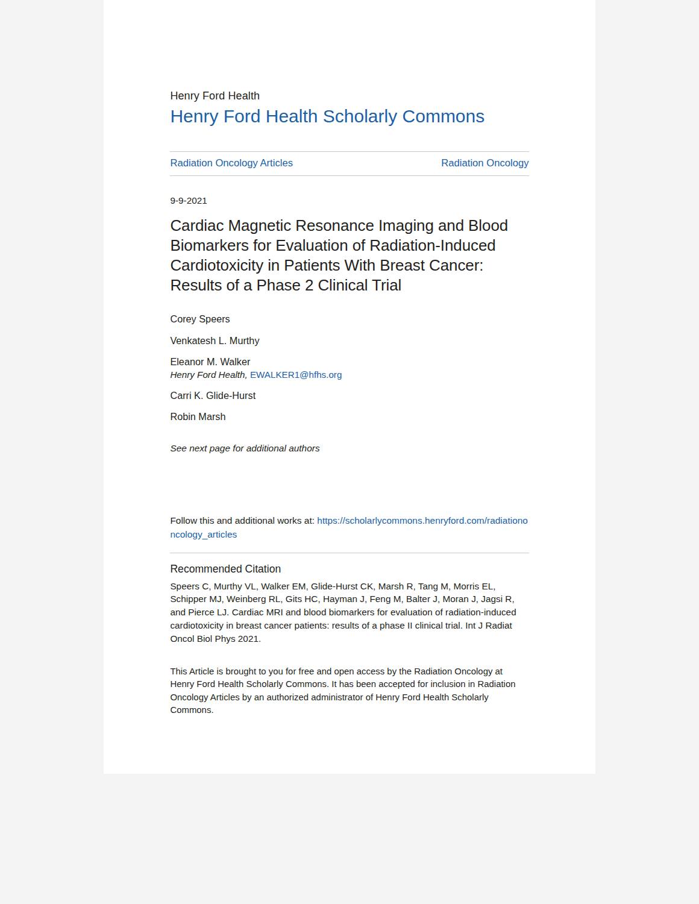Henry Ford Health
Henry Ford Health Scholarly Commons
Radiation Oncology Articles Radiation Oncology
9-9-2021
Cardiac Magnetic Resonance Imaging and Blood Biomarkers for Evaluation of Radiation-Induced Cardiotoxicity in Patients With Breast Cancer: Results of a Phase 2 Clinical Trial
Corey Speers
Venkatesh L. Murthy
Eleanor M. Walker Henry Ford Health, EWALKER1@hfhs.org
Carri K. Glide-Hurst
Robin Marsh
See next page for additional authors
Follow this and additional works at: https://scholarlycommons.henryford.com/radiationoncology_articles
Recommended Citation
Speers C, Murthy VL, Walker EM, Glide-Hurst CK, Marsh R, Tang M, Morris EL, Schipper MJ, Weinberg RL, Gits HC, Hayman J, Feng M, Balter J, Moran J, Jagsi R, and Pierce LJ. Cardiac MRI and blood biomarkers for evaluation of radiation-induced cardiotoxicity in breast cancer patients: results of a phase II clinical trial. Int J Radiat Oncol Biol Phys 2021.
This Article is brought to you for free and open access by the Radiation Oncology at Henry Ford Health Scholarly Commons. It has been accepted for inclusion in Radiation Oncology Articles by an authorized administrator of Henry Ford Health Scholarly Commons.